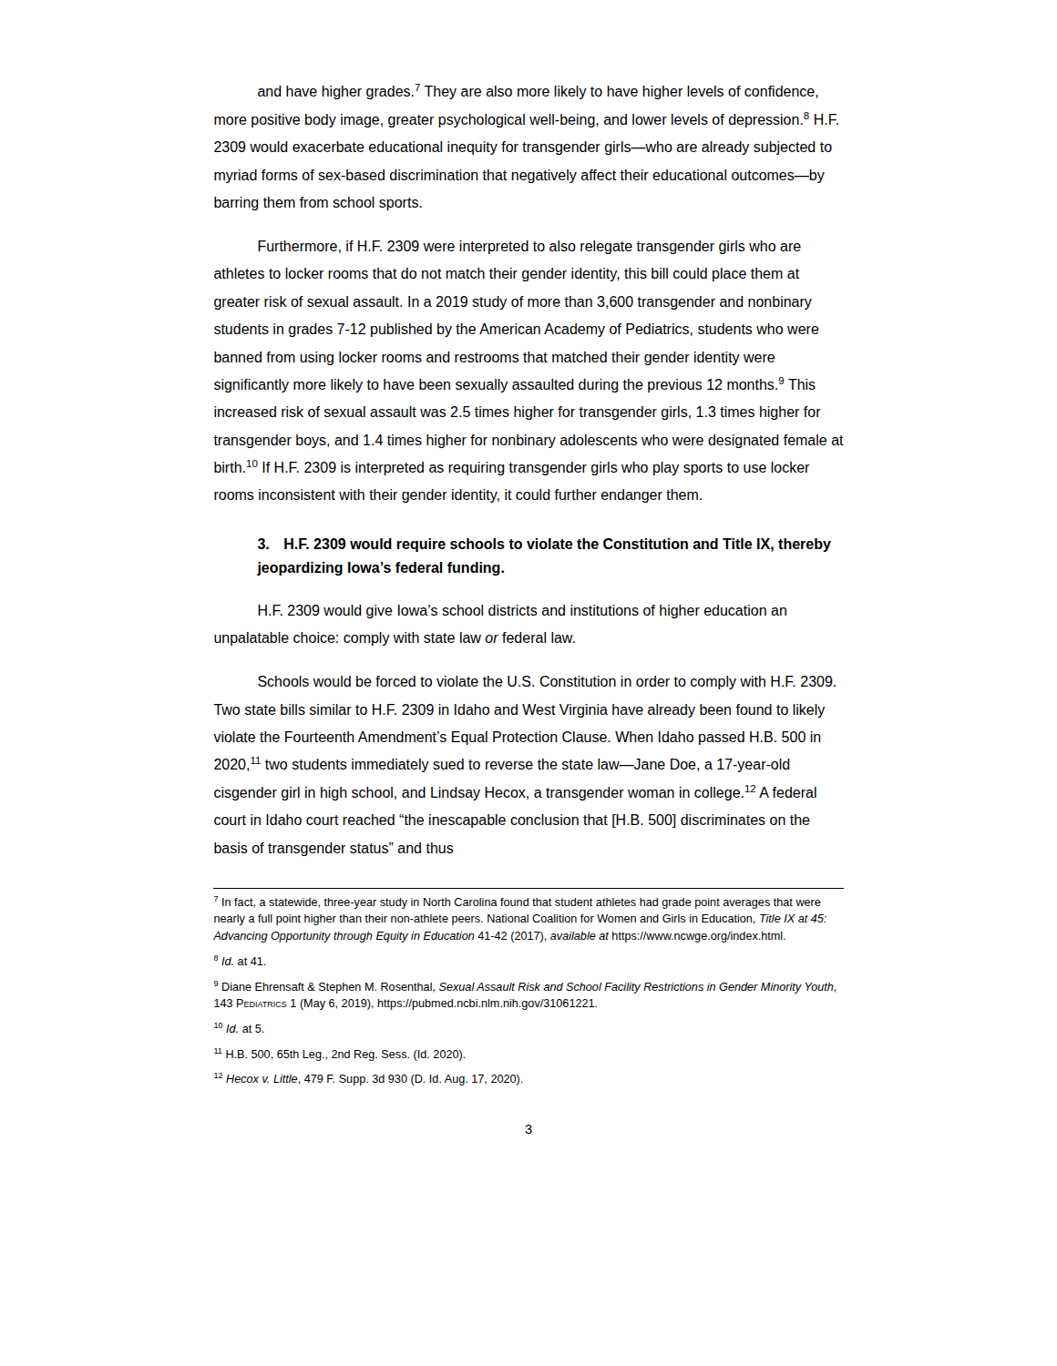and have higher grades.7 They are also more likely to have higher levels of confidence, more positive body image, greater psychological well-being, and lower levels of depression.8 H.F. 2309 would exacerbate educational inequity for transgender girls—who are already subjected to myriad forms of sex-based discrimination that negatively affect their educational outcomes—by barring them from school sports.
Furthermore, if H.F. 2309 were interpreted to also relegate transgender girls who are athletes to locker rooms that do not match their gender identity, this bill could place them at greater risk of sexual assault. In a 2019 study of more than 3,600 transgender and nonbinary students in grades 7-12 published by the American Academy of Pediatrics, students who were banned from using locker rooms and restrooms that matched their gender identity were significantly more likely to have been sexually assaulted during the previous 12 months.9 This increased risk of sexual assault was 2.5 times higher for transgender girls, 1.3 times higher for transgender boys, and 1.4 times higher for nonbinary adolescents who were designated female at birth.10 If H.F. 2309 is interpreted as requiring transgender girls who play sports to use locker rooms inconsistent with their gender identity, it could further endanger them.
3. H.F. 2309 would require schools to violate the Constitution and Title IX, thereby jeopardizing Iowa’s federal funding.
H.F. 2309 would give Iowa’s school districts and institutions of higher education an unpalatable choice: comply with state law or federal law.
Schools would be forced to violate the U.S. Constitution in order to comply with H.F. 2309. Two state bills similar to H.F. 2309 in Idaho and West Virginia have already been found to likely violate the Fourteenth Amendment’s Equal Protection Clause. When Idaho passed H.B. 500 in 2020,11 two students immediately sued to reverse the state law—Jane Doe, a 17-year-old cisgender girl in high school, and Lindsay Hecox, a transgender woman in college.12 A federal court in Idaho court reached “the inescapable conclusion that [H.B. 500] discriminates on the basis of transgender status” and thus
7 In fact, a statewide, three-year study in North Carolina found that student athletes had grade point averages that were nearly a full point higher than their non-athlete peers. National Coalition for Women and Girls in Education, Title IX at 45: Advancing Opportunity through Equity in Education 41-42 (2017), available at https://www.ncwge.org/index.html.
8 Id. at 41.
9 Diane Ehrensaft & Stephen M. Rosenthal, Sexual Assault Risk and School Facility Restrictions in Gender Minority Youth, 143 Pediatrics 1 (May 6, 2019), https://pubmed.ncbi.nlm.nih.gov/31061221.
10 Id. at 5.
11 H.B. 500, 65th Leg., 2nd Reg. Sess. (Id. 2020).
12 Hecox v. Little, 479 F. Supp. 3d 930 (D. Id. Aug. 17, 2020).
3